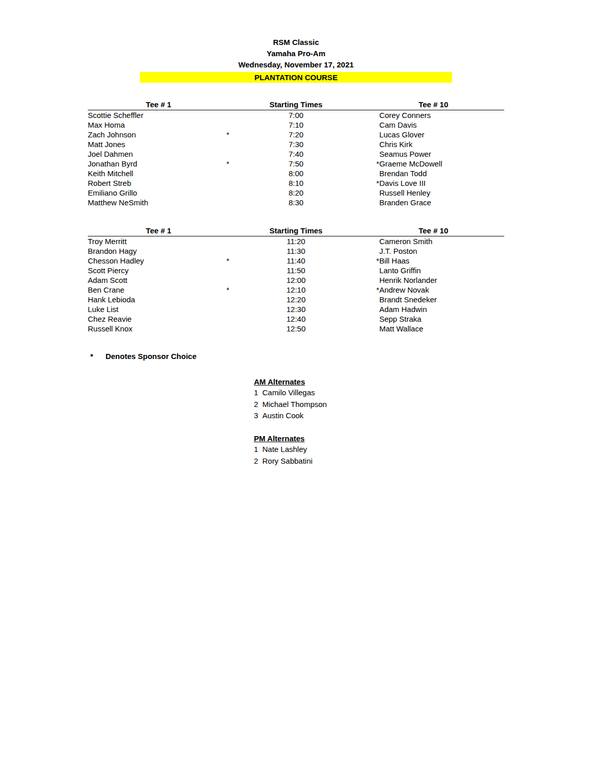RSM Classic
Yamaha Pro-Am
Wednesday, November 17, 2021
PLANTATION COURSE
| Tee # 1 | Starting Times | Tee # 10 |
| --- | --- | --- |
| Scottie Scheffler | | 7:00 | | Corey Conners |
| Max Homa | | 7:10 | | Cam Davis |
| Zach Johnson | * | 7:20 | | Lucas Glover |
| Matt Jones | | 7:30 | | Chris Kirk |
| Joel Dahmen | | 7:40 | | Seamus Power |
| Jonathan Byrd | * | 7:50 | * | Graeme McDowell |
| Keith Mitchell | | 8:00 | | Brendan Todd |
| Robert Streb | | 8:10 | * | Davis Love III |
| Emiliano Grillo | | 8:20 | | Russell Henley |
| Matthew NeSmith | | 8:30 | | Branden Grace |
| Tee # 1 | Starting Times | Tee # 10 |
| --- | --- | --- |
| Troy Merritt | | 11:20 | | Cameron Smith |
| Brandon Hagy | | 11:30 | | J.T. Poston |
| Chesson Hadley | * | 11:40 | * | Bill Haas |
| Scott Piercy | | 11:50 | | Lanto Griffin |
| Adam Scott | | 12:00 | | Henrik Norlander |
| Ben Crane | * | 12:10 | * | Andrew Novak |
| Hank Lebioda | | 12:20 | | Brandt Snedeker |
| Luke List | | 12:30 | | Adam Hadwin |
| Chez Reavie | | 12:40 | | Sepp Straka |
| Russell Knox | | 12:50 | | Matt Wallace |
*Denotes Sponsor Choice
AM Alternates
1 Camilo Villegas
2 Michael Thompson
3 Austin Cook
PM Alternates
1 Nate Lashley
2 Rory Sabbatini